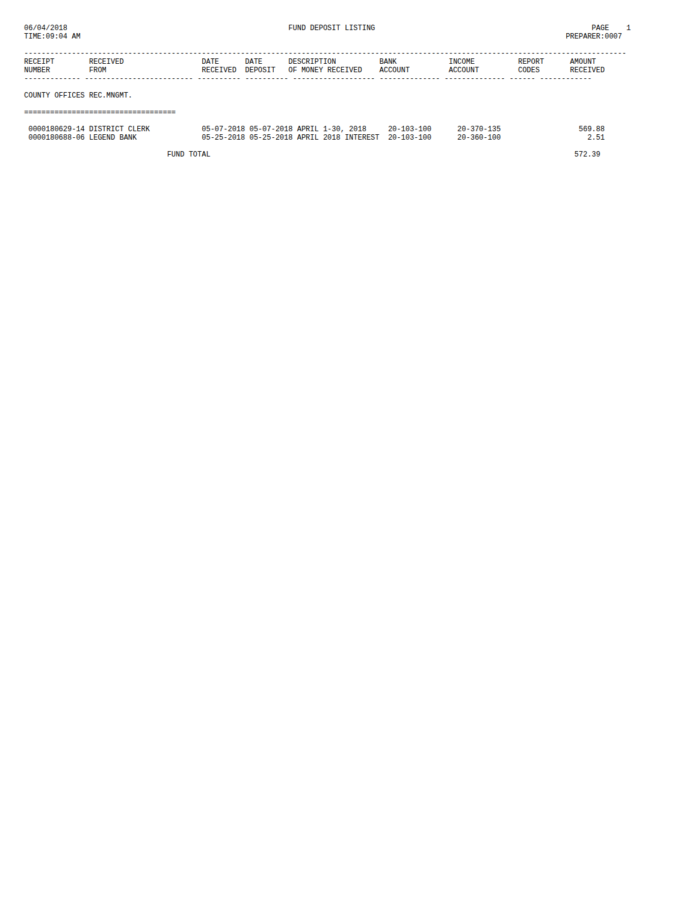06/04/2018                                                   FUND DEPOSIT LISTING                                                  PAGE    1
TIME:09:04 AM                                                                                                                PREPARER:0007

-------------------------------------------------------------------------------------------------------------------------------------------
RECEIPT        RECEIVED                  DATE      DATE      DESCRIPTION          BANK            INCOME          REPORT      AMOUNT
NUMBER         FROM                      RECEIVED  DEPOSIT   OF MONEY RECEIVED    ACCOUNT         ACCOUNT         CODES       RECEIVED
------------- ------------------------- ---------- ---------- ------------------- -------------- -------------- ------ ------------

COUNTY OFFICES REC.MNGMT.

===================================

 0000180629-14 DISTRICT CLERK            05-07-2018 05-07-2018 APRIL 1-30, 2018     20-103-100      20-370-135                  569.88
 0000180688-06 LEGEND BANK               05-25-2018 05-25-2018 APRIL 2018 INTEREST  20-103-100      20-360-100                    2.51

                                 FUND TOTAL                                                                                    572.39